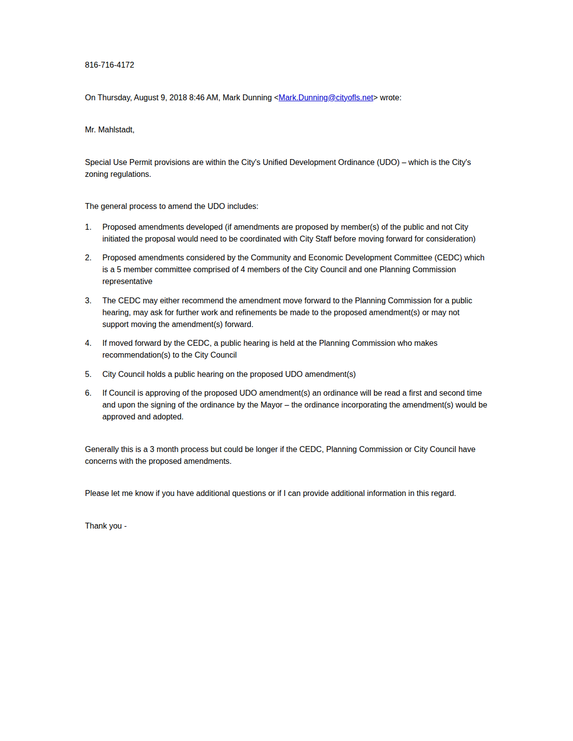816-716-4172
On Thursday, August 9, 2018 8:46 AM, Mark Dunning <Mark.Dunning@cityofls.net> wrote:
Mr. Mahlstadt,
Special Use Permit provisions are within the City's Unified Development Ordinance (UDO) – which is the City's zoning regulations.
The general process to amend the UDO includes:
1. Proposed amendments developed (if amendments are proposed by member(s) of the public and not City initiated the proposal would need to be coordinated with City Staff before moving forward for consideration)
2. Proposed amendments considered by the Community and Economic Development Committee (CEDC) which is a 5 member committee comprised of 4 members of the City Council and one Planning Commission representative
3. The CEDC may either recommend the amendment move forward to the Planning Commission for a public hearing, may ask for further work and refinements be made to the proposed amendment(s) or may not support moving the amendment(s) forward.
4. If moved forward by the CEDC, a public hearing is held at the Planning Commission who makes recommendation(s) to the City Council
5. City Council holds a public hearing on the proposed UDO amendment(s)
6. If Council is approving of the proposed UDO amendment(s) an ordinance will be read a first and second time and upon the signing of the ordinance by the Mayor – the ordinance incorporating the amendment(s) would be approved and adopted.
Generally this is a 3 month process but could be longer if the CEDC, Planning Commission or City Council have concerns with the proposed amendments.
Please let me know if you have additional questions or if I can provide additional information in this regard.
Thank you -